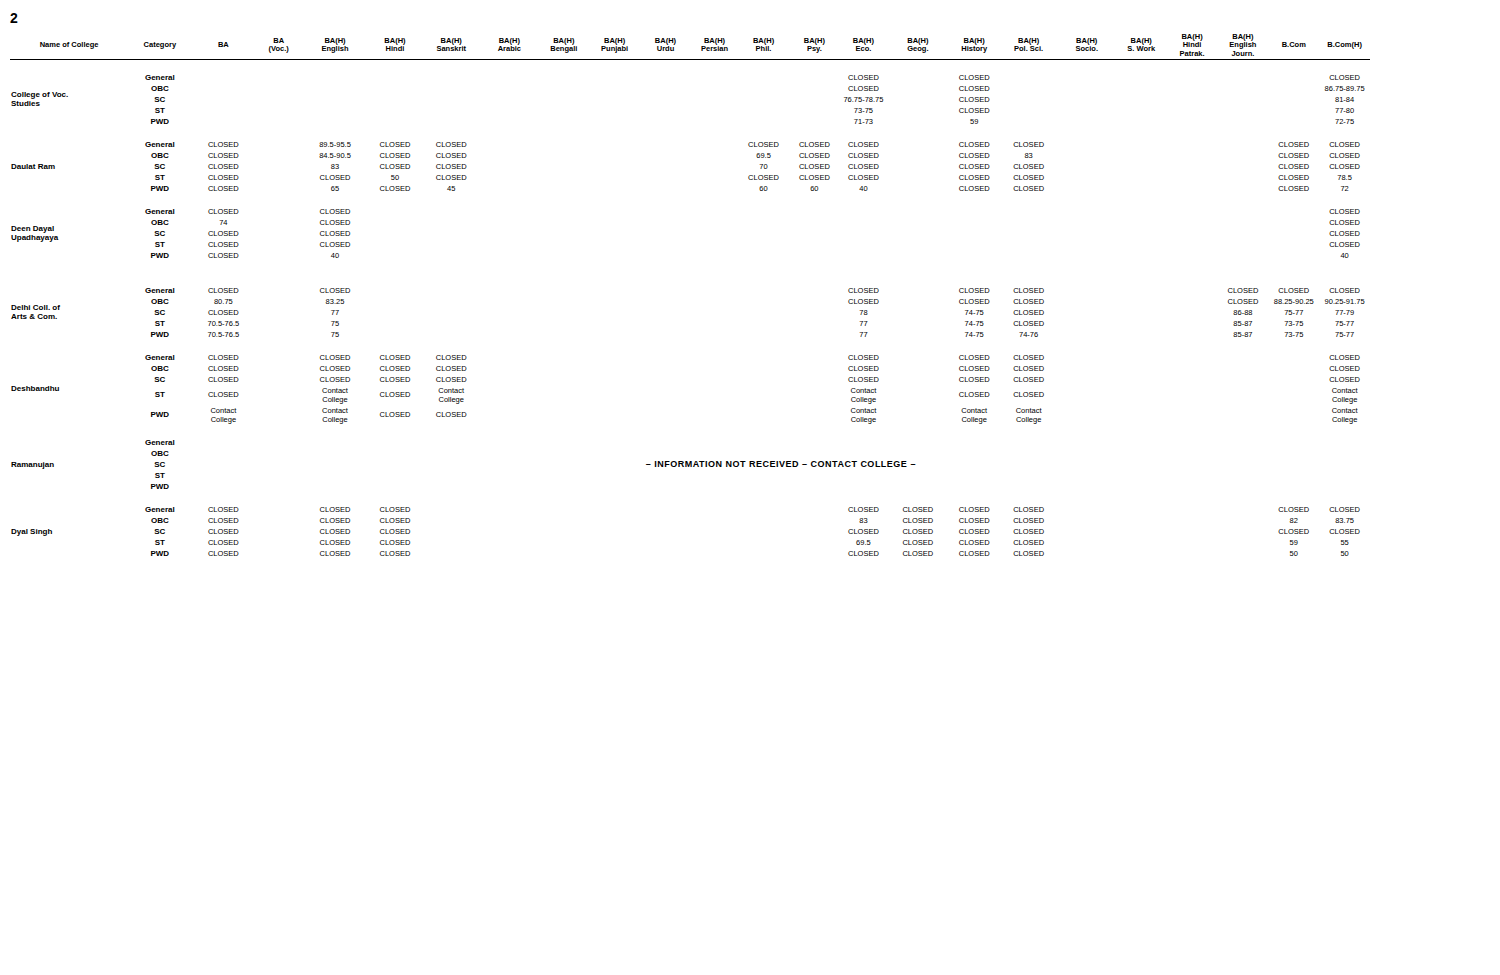2
| Name of College | Category | BA | BA (Voc.) | BA(H) English | BA(H) Hindi | BA(H) Sanskrit | BA(H) Arabic | BA(H) Bengali | BA(H) Punjabi | BA(H) Urdu | BA(H) Persian | BA(H) Phil. | BA(H) Psy. | BA(H) Eco. | BA(H) Geog. | BA(H) History | BA(H) Pol. Sci. | BA(H) Socio. | BA(H) S. Work | BA(H) Hindi Patrak. | BA(H) English Journ. | B.Com | B.Com(H) |
| --- | --- | --- | --- | --- | --- | --- | --- | --- | --- | --- | --- | --- | --- | --- | --- | --- | --- | --- | --- | --- | --- | --- | --- |
| College of Voc. Studies | General | | | | | | | | | | | | | CLOSED | | CLOSED | | | | | | | CLOSED |
| OBC | | | | | | | | | | | | | CLOSED | | CLOSED | | | | | | | 86.75-89.75 |
| SC | | | | | | | | | | | | | 76.75-78.75 | | CLOSED | | | | | | | 81-84 |
| ST | | | | | | | | | | | | | 73-75 | | CLOSED | | | | | | | 77-80 |
| PWD | | | | | | | | | | | | | 71-73 | | 59 | | | | | | | 72-75 |
| Daulat Ram | General | CLOSED | | 89.5-95.5 | CLOSED | CLOSED | | | | | | CLOSED | CLOSED | CLOSED | | CLOSED | CLOSED | | | | | CLOSED | CLOSED |
| OBC | CLOSED | | 84.5-90.5 | CLOSED | CLOSED | | | | | | 69.5 | CLOSED | CLOSED | | CLOSED | 83 | | | | | CLOSED | CLOSED |
| SC | CLOSED | | 83 | CLOSED | CLOSED | | | | | | 70 | CLOSED | CLOSED | | CLOSED | CLOSED | | | | | CLOSED | CLOSED |
| ST | CLOSED | | CLOSED | 50 | CLOSED | | | | | | CLOSED | CLOSED | CLOSED | | CLOSED | CLOSED | | | | | CLOSED | 78.5 |
| PWD | CLOSED | | 65 | CLOSED | 45 | | | | | | 60 | 60 | 40 | | CLOSED | CLOSED | | | | | CLOSED | 72 |
| Deen Dayal Upadhayaya | General | CLOSED | | CLOSED | | | | | | | | | | | | | | | | | | | CLOSED |
| OBC | 74 | | CLOSED | | | | | | | | | | | | | | | | | | | CLOSED |
| SC | CLOSED | | CLOSED | | | | | | | | | | | | | | | | | | | CLOSED |
| ST | CLOSED | | CLOSED | | | | | | | | | | | | | | | | | | | CLOSED |
| PWD | CLOSED | | 40 | | | | | | | | | | | | | | | | | | | 40 |
| Delhi Coll. of Arts & Com. | General | CLOSED | | CLOSED | | | | | | | | | | CLOSED | | CLOSED | CLOSED | | | | CLOSED | CLOSED | CLOSED |
| OBC | 80.75 | | 83.25 | | | | | | | | | | CLOSED | | CLOSED | CLOSED | | | | CLOSED | 88.25-90.25 | 90.25-91.75 |
| SC | CLOSED | | 77 | | | | | | | | | | 78 | | 74-75 | CLOSED | | | | 86-88 | 75-77 | 77-79 |
| ST | 70.5-76.5 | | 75 | | | | | | | | | | 77 | | 74-75 | CLOSED | | | | 85-87 | 73-75 | 75-77 |
| PWD | 70.5-76.5 | | 75 | | | | | | | | | | 77 | | 74-75 | 74-76 | | | | 85-87 | 73-75 | 75-77 |
| Deshbandhu | General | CLOSED | | CLOSED | CLOSED | CLOSED | | | | | | | | CLOSED | | CLOSED | CLOSED | | | | | | CLOSED |
| OBC | CLOSED | | CLOSED | CLOSED | CLOSED | | | | | | | | CLOSED | | CLOSED | CLOSED | | | | | | CLOSED |
| SC | CLOSED | | CLOSED | CLOSED | CLOSED | | | | | | | | CLOSED | | CLOSED | CLOSED | | | | | | CLOSED |
| ST | CLOSED | | Contact College | CLOSED | Contact College | | | | | | | | Contact College | | CLOSED | CLOSED | | | | | | Contact College |
| PWD | Contact College | | Contact College | CLOSED | CLOSED | | | | | | | | Contact College | | Contact College | Contact College | | | | | | Contact College |
| Ramanujan | General | – INFORMATION NOT RECEIVED – CONTACT COLLEGE – |
| OBC |
| SC |
| ST |
| PWD |
| Dyal Singh | General | CLOSED | | CLOSED | CLOSED | | | | | | | | | CLOSED | CLOSED | CLOSED | CLOSED | | | | | CLOSED | CLOSED |
| OBC | CLOSED | | CLOSED | CLOSED | | | | | | | | | 83 | CLOSED | CLOSED | CLOSED | | | | | 82 | 83.75 |
| SC | CLOSED | | CLOSED | CLOSED | | | | | | | | | CLOSED | CLOSED | CLOSED | CLOSED | | | | | CLOSED | CLOSED |
| ST | CLOSED | | CLOSED | CLOSED | | | | | | | | | 69.5 | CLOSED | CLOSED | CLOSED | | | | | 59 | 55 |
| PWD | CLOSED | | CLOSED | CLOSED | | | | | | | | | CLOSED | CLOSED | CLOSED | CLOSED | | | | | 50 | 50 |